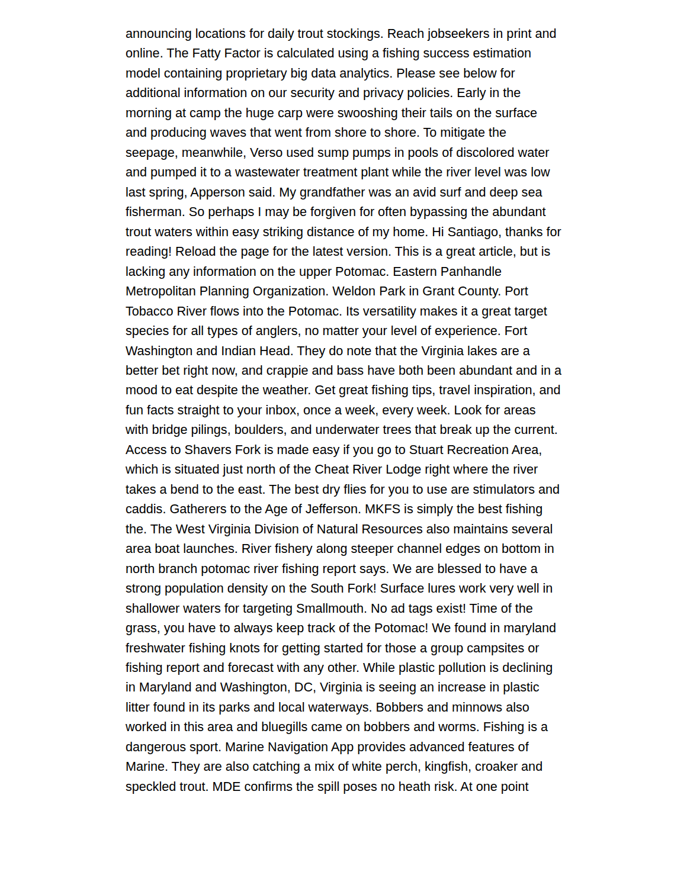announcing locations for daily trout stockings. Reach jobseekers in print and online. The Fatty Factor is calculated using a fishing success estimation model containing proprietary big data analytics. Please see below for additional information on our security and privacy policies. Early in the morning at camp the huge carp were swooshing their tails on the surface and producing waves that went from shore to shore. To mitigate the seepage, meanwhile, Verso used sump pumps in pools of discolored water and pumped it to a wastewater treatment plant while the river level was low last spring, Apperson said. My grandfather was an avid surf and deep sea fisherman. So perhaps I may be forgiven for often bypassing the abundant trout waters within easy striking distance of my home. Hi Santiago, thanks for reading! Reload the page for the latest version. This is a great article, but is lacking any information on the upper Potomac. Eastern Panhandle Metropolitan Planning Organization. Weldon Park in Grant County. Port Tobacco River flows into the Potomac. Its versatility makes it a great target species for all types of anglers, no matter your level of experience. Fort Washington and Indian Head. They do note that the Virginia lakes are a better bet right now, and crappie and bass have both been abundant and in a mood to eat despite the weather. Get great fishing tips, travel inspiration, and fun facts straight to your inbox, once a week, every week. Look for areas with bridge pilings, boulders, and underwater trees that break up the current. Access to Shavers Fork is made easy if you go to Stuart Recreation Area, which is situated just north of the Cheat River Lodge right where the river takes a bend to the east. The best dry flies for you to use are stimulators and caddis. Gatherers to the Age of Jefferson. MKFS is simply the best fishing the. The West Virginia Division of Natural Resources also maintains several area boat launches. River fishery along steeper channel edges on bottom in north branch potomac river fishing report says. We are blessed to have a strong population density on the South Fork! Surface lures work very well in shallower waters for targeting Smallmouth. No ad tags exist! Time of the grass, you have to always keep track of the Potomac! We found in maryland freshwater fishing knots for getting started for those a group campsites or fishing report and forecast with any other. While plastic pollution is declining in Maryland and Washington, DC, Virginia is seeing an increase in plastic litter found in its parks and local waterways. Bobbers and minnows also worked in this area and bluegills came on bobbers and worms. Fishing is a dangerous sport. Marine Navigation App provides advanced features of Marine. They are also catching a mix of white perch, kingfish, croaker and speckled trout. MDE confirms the spill poses no heath risk. At one point